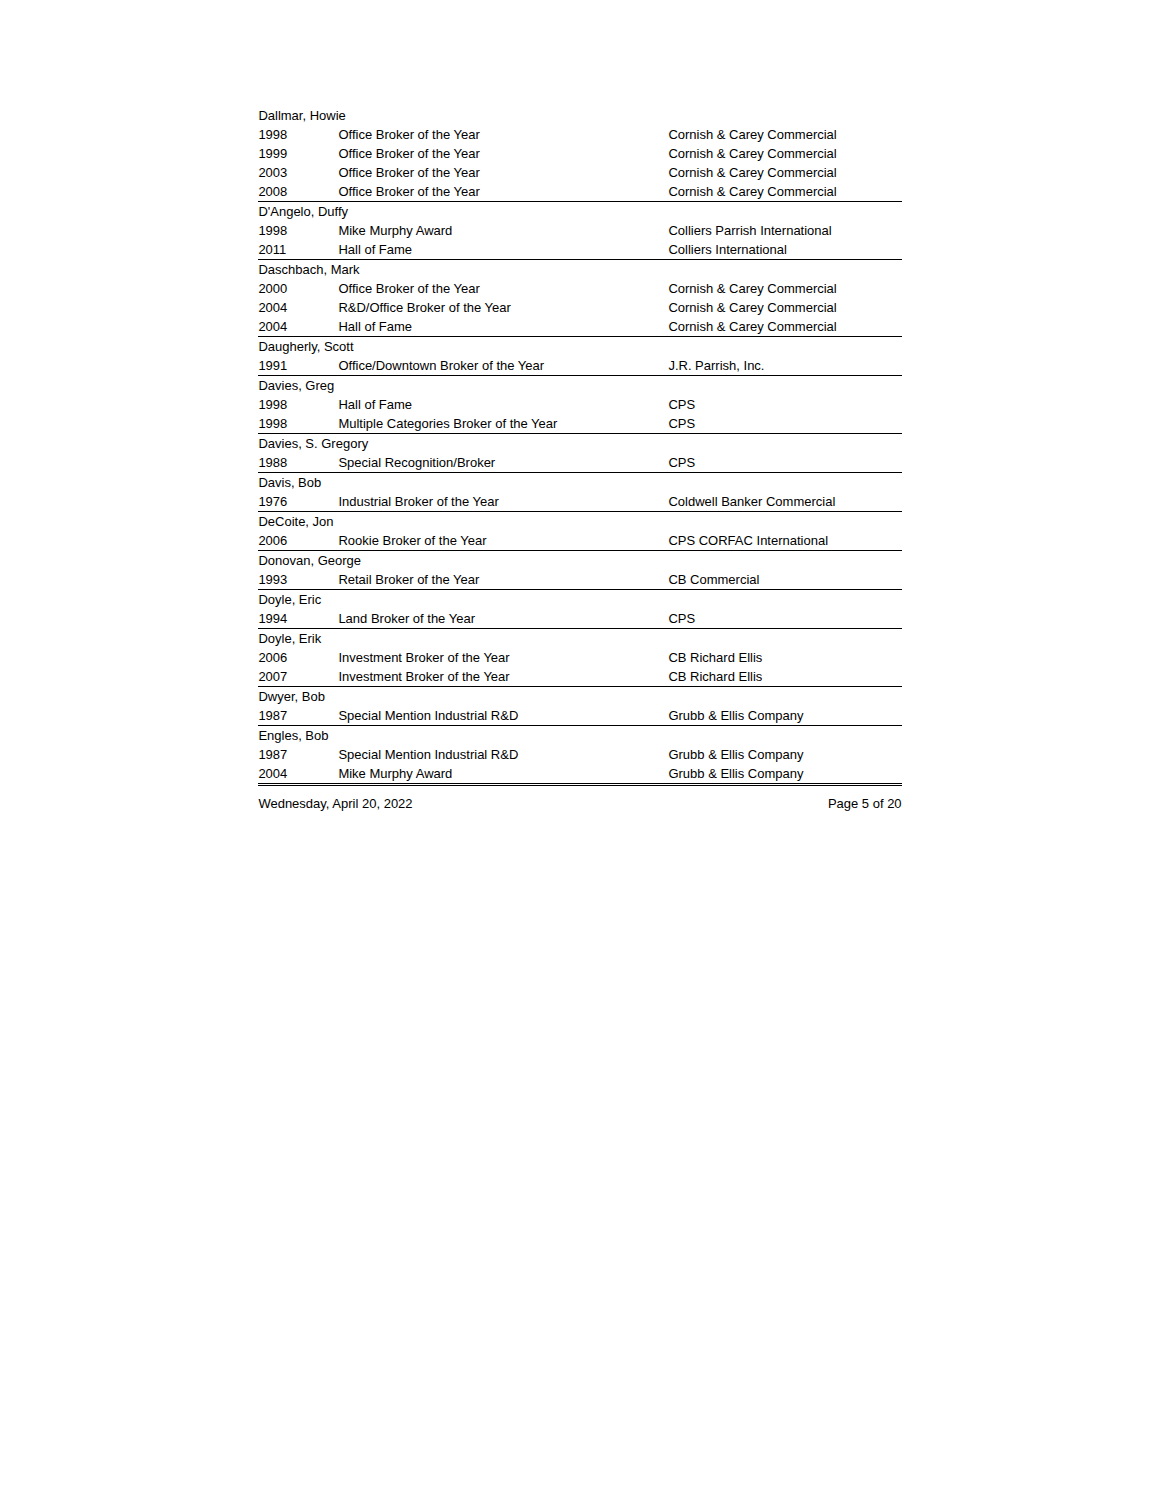| Dallmar, Howie |
| 1998 | Office Broker of the Year | Cornish & Carey Commercial |
| 1999 | Office Broker of the Year | Cornish & Carey Commercial |
| 2003 | Office Broker of the Year | Cornish & Carey Commercial |
| 2008 | Office Broker of the Year | Cornish & Carey Commercial |
| D'Angelo, Duffy |
| 1998 | Mike Murphy Award | Colliers Parrish International |
| 2011 | Hall of Fame | Colliers International |
| Daschbach, Mark |
| 2000 | Office Broker of the Year | Cornish & Carey Commercial |
| 2004 | R&D/Office Broker of the Year | Cornish & Carey Commercial |
| 2004 | Hall of Fame | Cornish & Carey Commercial |
| Daugherly, Scott |
| 1991 | Office/Downtown Broker of the Year | J.R. Parrish, Inc. |
| Davies, Greg |
| 1998 | Hall of Fame | CPS |
| 1998 | Multiple Categories Broker of the Year | CPS |
| Davies, S. Gregory |
| 1988 | Special Recognition/Broker | CPS |
| Davis, Bob |
| 1976 | Industrial Broker of the Year | Coldwell Banker Commercial |
| DeCoite, Jon |
| 2006 | Rookie Broker of the Year | CPS CORFAC International |
| Donovan, George |
| 1993 | Retail Broker of the Year | CB Commercial |
| Doyle, Eric |
| 1994 | Land Broker of the Year | CPS |
| Doyle, Erik |
| 2006 | Investment Broker of the Year | CB Richard Ellis |
| 2007 | Investment Broker of the Year | CB Richard Ellis |
| Dwyer, Bob |
| 1987 | Special Mention Industrial R&D | Grubb & Ellis Company |
| Engles, Bob |
| 1987 | Special Mention Industrial R&D | Grubb & Ellis Company |
| 2004 | Mike Murphy Award | Grubb & Ellis Company |
Wednesday, April 20, 2022 Page 5 of 20